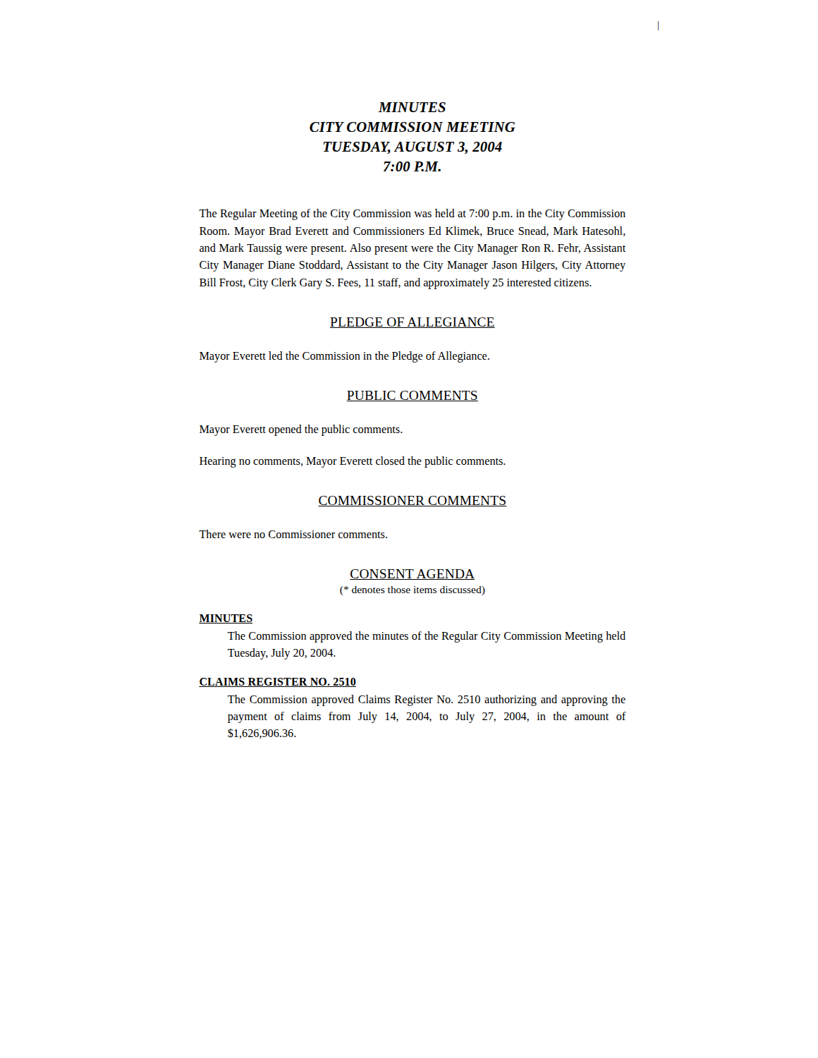|
MINUTES CITY COMMISSION MEETING TUESDAY, AUGUST 3, 2004 7:00 P.M.
The Regular Meeting of the City Commission was held at 7:00 p.m. in the City Commission Room. Mayor Brad Everett and Commissioners Ed Klimek, Bruce Snead, Mark Hatesohl, and Mark Taussig were present. Also present were the City Manager Ron R. Fehr, Assistant City Manager Diane Stoddard, Assistant to the City Manager Jason Hilgers, City Attorney Bill Frost, City Clerk Gary S. Fees, 11 staff, and approximately 25 interested citizens.
PLEDGE OF ALLEGIANCE
Mayor Everett led the Commission in the Pledge of Allegiance.
PUBLIC COMMENTS
Mayor Everett opened the public comments.
Hearing no comments, Mayor Everett closed the public comments.
COMMISSIONER COMMENTS
There were no Commissioner comments.
CONSENT AGENDA
(* denotes those items discussed)
MINUTES
The Commission approved the minutes of the Regular City Commission Meeting held Tuesday, July 20, 2004.
CLAIMS REGISTER NO. 2510
The Commission approved Claims Register No. 2510 authorizing and approving the payment of claims from July 14, 2004, to July 27, 2004, in the amount of $1,626,906.36.